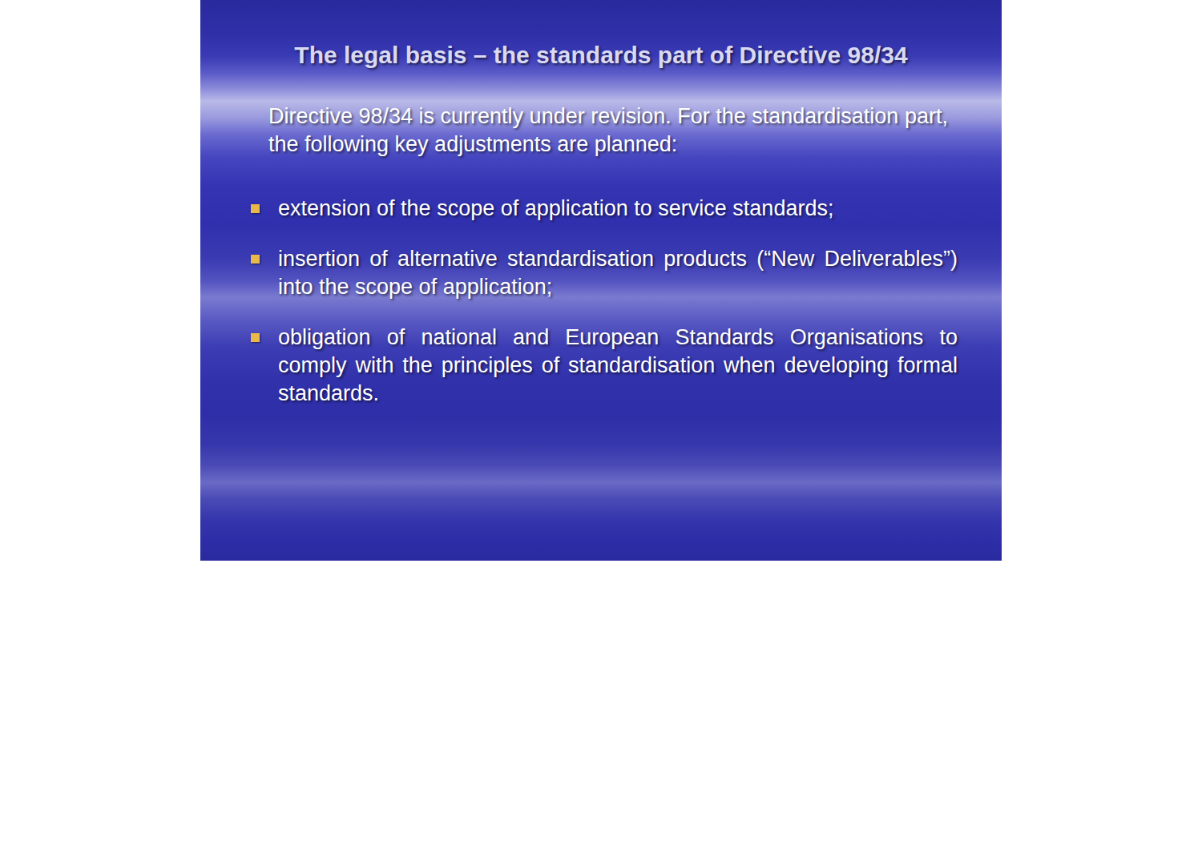The legal basis – the standards part of Directive 98/34
Directive 98/34 is currently under revision. For the standardisation part, the following key adjustments are planned:
extension of the scope of application to service standards;
insertion of alternative standardisation products (“New Deliverables”) into the scope of application;
obligation of national and European Standards Organisations to comply with the principles of standardisation when developing formal standards.